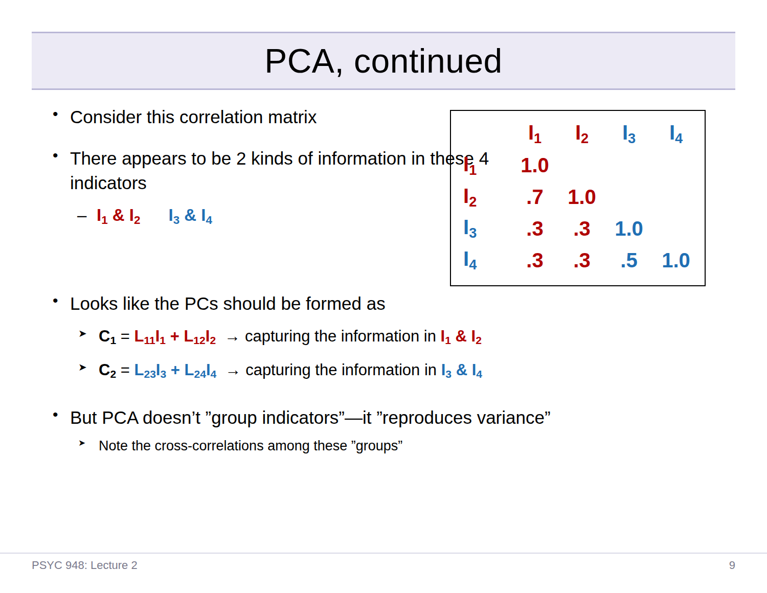PCA, continued
Consider this correlation matrix
There appears to be 2 kinds of information in these 4 indicators
I1 & I2 I3 & I4
| | I 1 | I 2 | I 3 | I 4 |
| --- | --- | --- | --- | --- |
| I 1 | 1.0 | | | |
| I 2 | .7 | 1.0 | | |
| I 3 | .3 | .3 | 1.0 | |
| I 4 | .3 | .3 | .5 | 1.0 |
Looks like the PCs should be formed as
C1 = L11 I1 + L12 I2 → capturing the information in I1 & I2
C2 = L23 I3 + L24 I4 → capturing the information in I3 & I4
But PCA doesn’t ”group indicators”—it ”reproduces variance”
Note the cross-correlations among these ”groups”
PSYC 948: Lecture 2
9